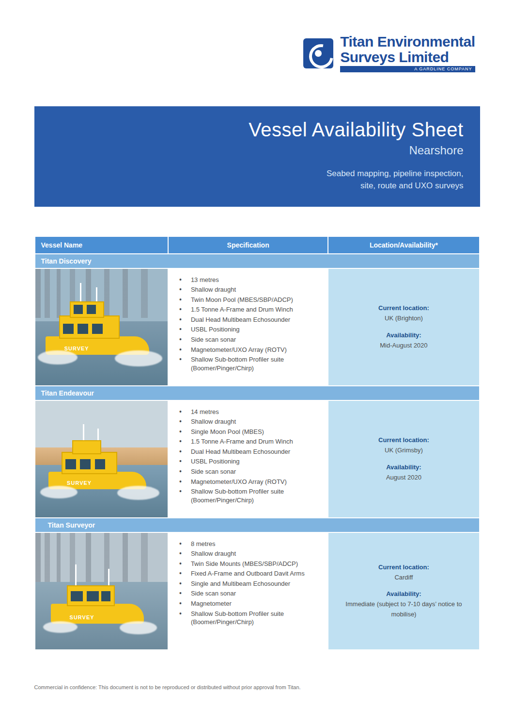Titan Environmental Surveys Limited A GARDLINE COMPANY
Vessel Availability Sheet
Nearshore
Seabed mapping, pipeline inspection,
site, route and UXO surveys
| Vessel Name | Specification | Location/Availability* |
| --- | --- | --- |
| Titan Discovery |
| SURVEY | 13 metres Shallow draught Twin Moon Pool (MBES/SBP/ADCP) 1.5 Tonne A-Frame and Drum Winch Dual Head Multibeam Echosounder USBL Positioning Side scan sonar Magnetometer/UXO Array (ROTV) Shallow Sub-bottom Profiler suite (Boomer/Pinger/Chirp) | Current location: UK (Brighton) Availability: Mid-August 2020 |
| Titan Endeavour |
| SURVEY | 14 metres Shallow draught Single Moon Pool (MBES) 1.5 Tonne A-Frame and Drum Winch Dual Head Multibeam Echosounder USBL Positioning Side scan sonar Magnetometer/UXO Array (ROTV) Shallow Sub-bottom Profiler suite (Boomer/Pinger/Chirp) | Current location: UK (Grimsby) Availability: August 2020 |
| Titan Surveyor |
| SURVEY | 8 metres Shallow draught Twin Side Mounts (MBES/SBP/ADCP) Fixed A-Frame and Outboard Davit Arms Single and Multibeam Echosounder Side scan sonar Magnetometer Shallow Sub-bottom Profiler suite (Boomer/Pinger/Chirp) | Current location: Cardiff Availability: Immediate (subject to 7-10 days’ notice to mobilise) |
Commercial in confidence: This document is not to be reproduced or distributed without prior approval from Titan.